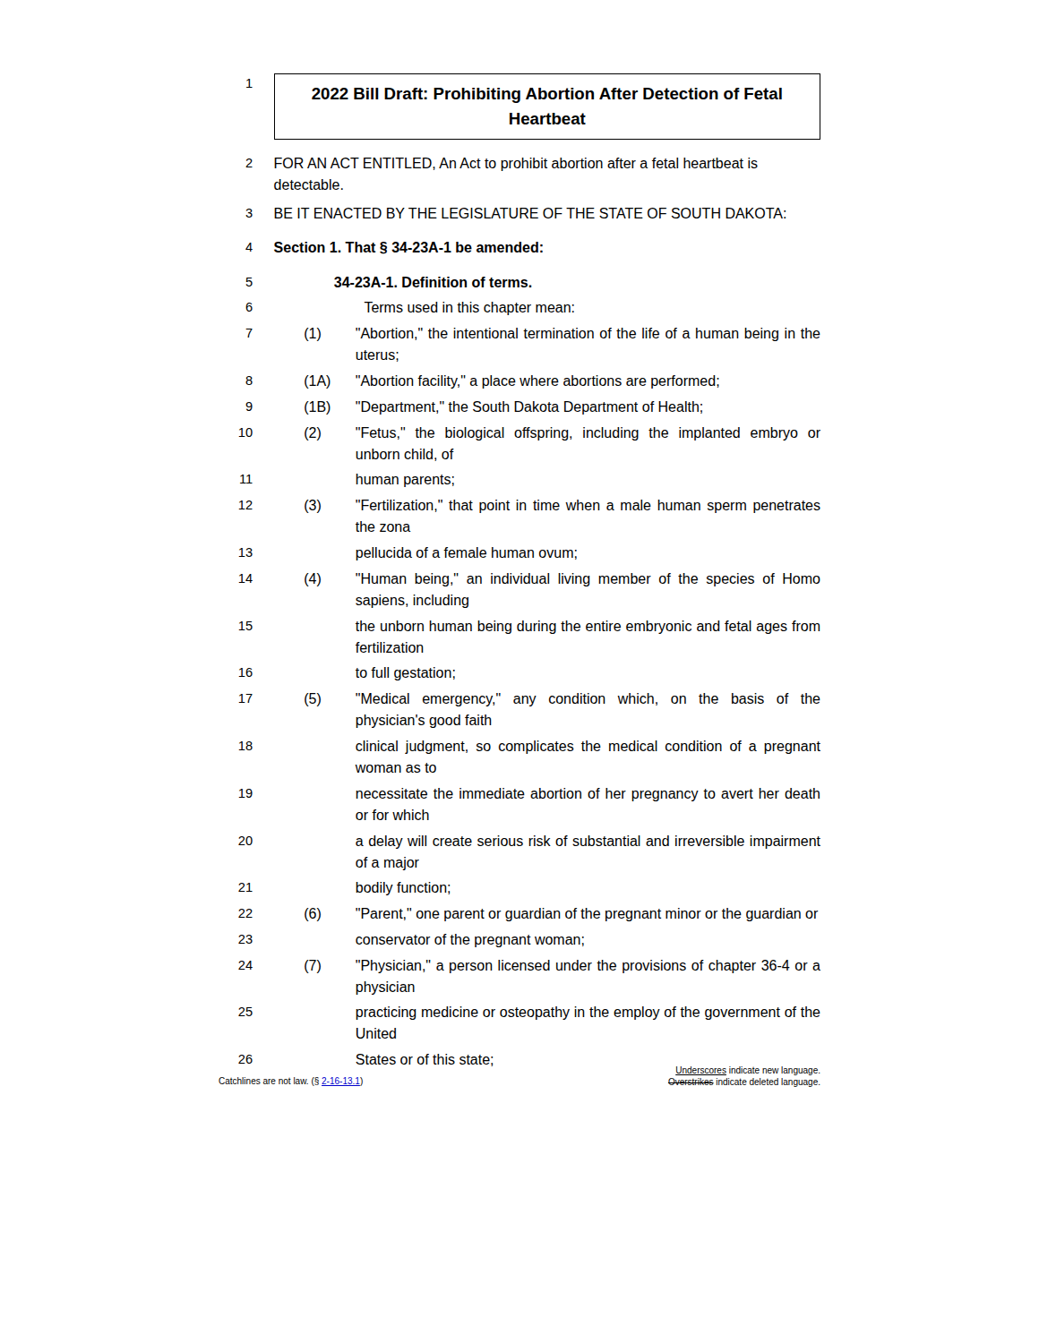1
2022 Bill Draft: Prohibiting Abortion After Detection of Fetal Heartbeat
2
FOR AN ACT ENTITLED, An Act to prohibit abortion after a fetal heartbeat is detectable.
3
BE IT ENACTED BY THE LEGISLATURE OF THE STATE OF SOUTH DAKOTA:
4
Section 1. That § 34-23A-1 be amended:
5
34-23A-1. Definition of terms.
6
Terms used in this chapter mean:
7
(1)
"Abortion," the intentional termination of the life of a human being in the uterus;
8
(1A)
"Abortion facility," a place where abortions are performed;
9
(1B)
"Department," the South Dakota Department of Health;
10
(2)
"Fetus," the biological offspring, including the implanted embryo or unborn child, of
11
human parents;
12
(3)
"Fertilization," that point in time when a male human sperm penetrates the zona
13
pellucida of a female human ovum;
14
(4)
"Human being," an individual living member of the species of Homo sapiens, including
15
the unborn human being during the entire embryonic and fetal ages from fertilization
16
to full gestation;
17
(5)
"Medical emergency," any condition which, on the basis of the physician's good faith
18
clinical judgment, so complicates the medical condition of a pregnant woman as to
19
necessitate the immediate abortion of her pregnancy to avert her death or for which
20
a delay will create serious risk of substantial and irreversible impairment of a major
21
bodily function;
22
(6)
"Parent," one parent or guardian of the pregnant minor or the guardian or
23
conservator of the pregnant woman;
24
(7)
"Physician," a person licensed under the provisions of chapter 36-4 or a physician
25
practicing medicine or osteopathy in the employ of the government of the United
26
States or of this state;
Catchlines are not law. (§ 2-16-13.1)
Underscores indicate new language.
Overstrikes indicate deleted language.